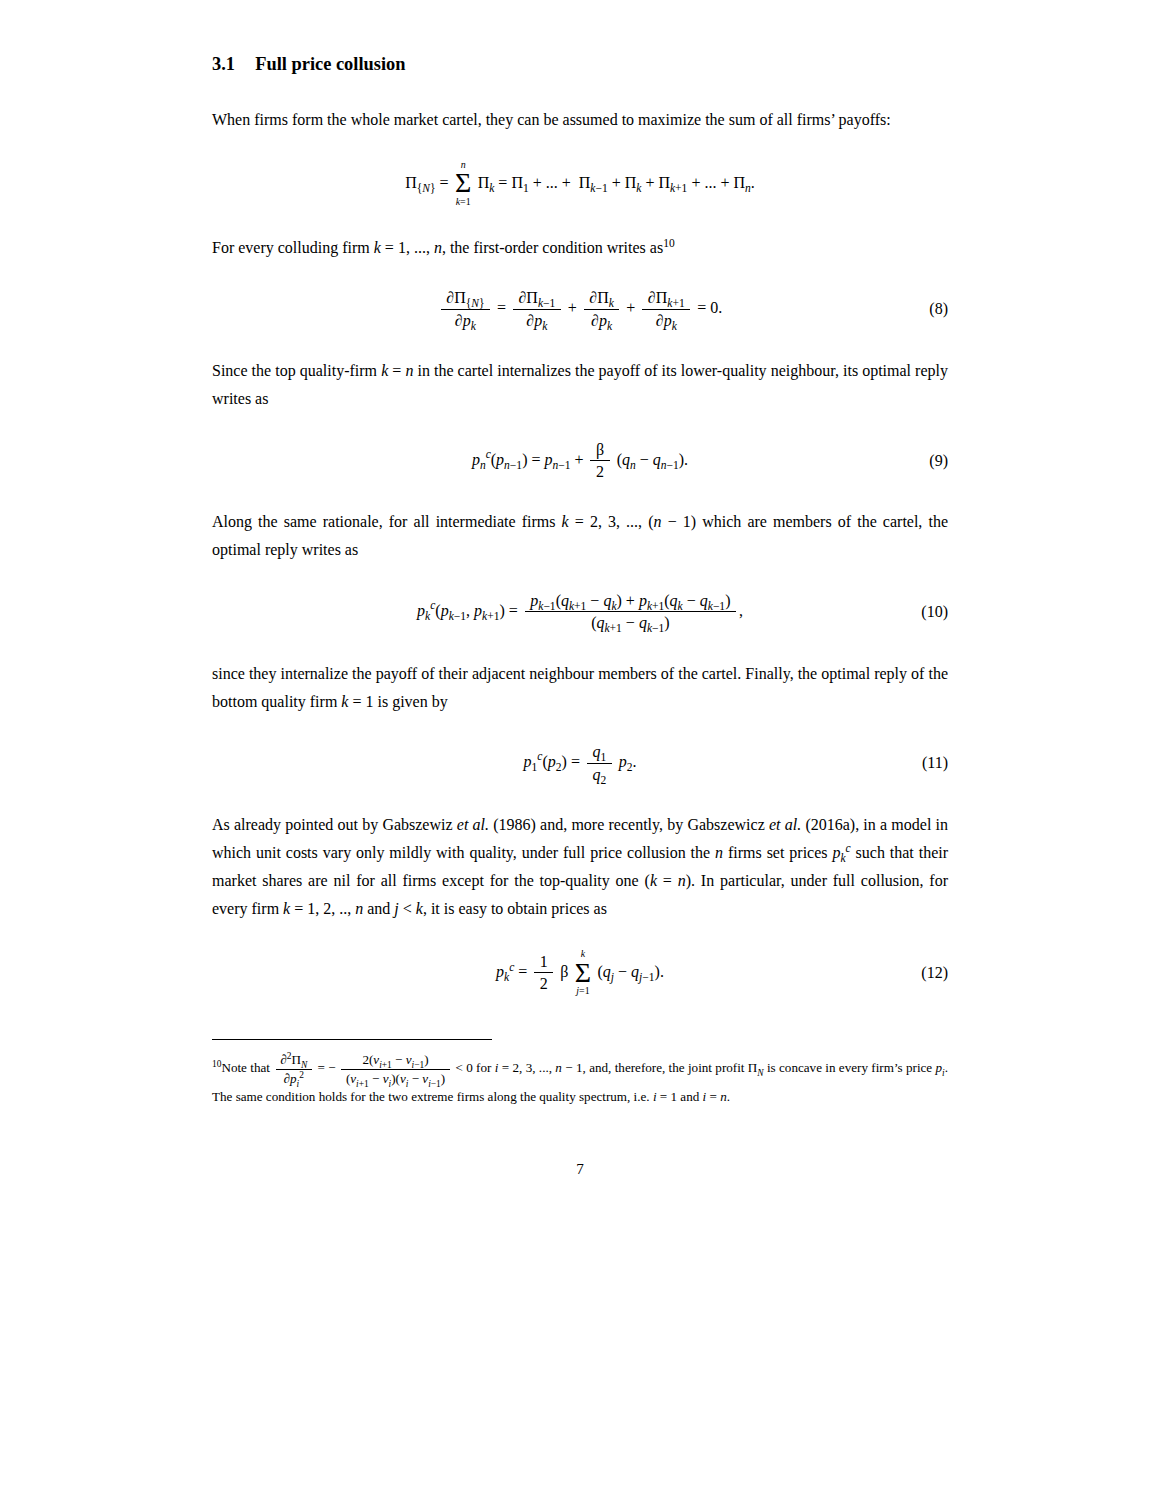3.1 Full price collusion
When firms form the whole market cartel, they can be assumed to maximize the sum of all firms’ payoffs:
Π{N} = nΣk=1 Πk = Π1 + ... + Πk−1 + Πk + Πk+1 + ... + Πn.
For every colluding firm k = 1, ..., n, the first-order condition writes as10
∂Π{N}∂pk = ∂Πk−1∂pk + ∂Πk∂pk + ∂Πk+1∂pk = 0.
(8)
Since the top quality-firm k = n in the cartel internalizes the payoff of its lower-quality neighbour, its optimal reply writes as
pnc(pn−1) = pn−1 + β 2 (qn − qn−1).
(9)
Along the same rationale, for all intermediate firms k = 2, 3, ..., (n − 1) which are members of the cartel, the optimal reply writes as
pkc(pk−1, pk+1) = pk−1(qk+1 − qk) + pk+1(qk − qk−1) (qk+1 − qk−1) ,
(10)
since they internalize the payoff of their adjacent neighbour members of the cartel. Finally, the optimal reply of the bottom quality firm k = 1 is given by
p1c(p2) = q1 q2 p2.
(11)
As already pointed out by Gabszewiz et al. (1986) and, more recently, by Gabszewicz et al. (2016a), in a model in which unit costs vary only mildly with quality, under full price collusion the n firms set prices pkc such that their market shares are nil for all firms except for the top-quality one (k = n). In particular, under full collusion, for every firm k = 1, 2, .., n and j < k, it is easy to obtain prices as
pkc = 12 β kΣj=1 (qj − qj−1).
(12)
10Note that ∂2ΠN∂pi2 = − 2(vi+1 − vi−1) (vi+1 − vi)(vi − vi−1) < 0 for i = 2, 3, ..., n − 1, and, therefore, the joint profit ΠN is concave in every firm’s price pi. The same condition holds for the two extreme firms along the quality spectrum, i.e. i = 1 and i = n.
7